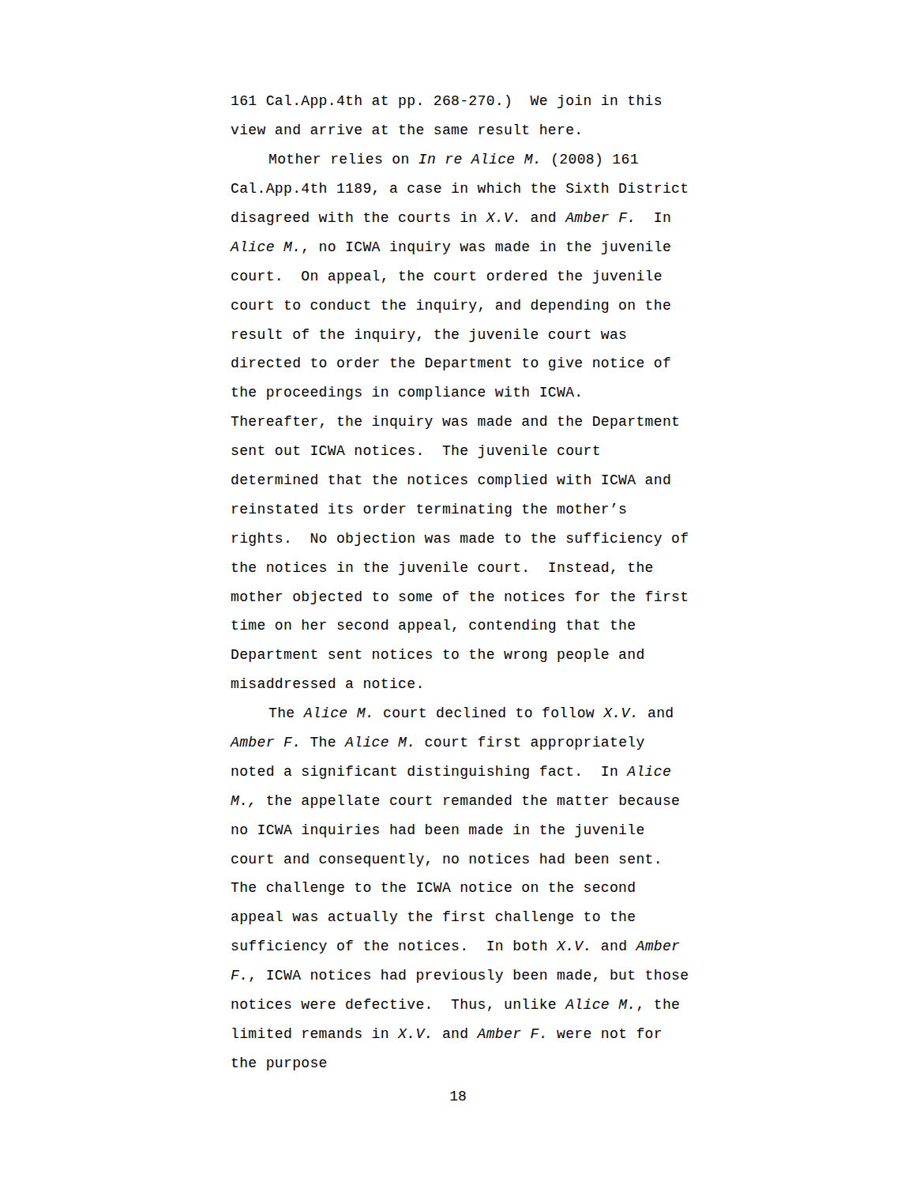161 Cal.App.4th at pp. 268-270.) We join in this view and arrive at the same result here.
Mother relies on In re Alice M. (2008) 161 Cal.App.4th 1189, a case in which the Sixth District disagreed with the courts in X.V. and Amber F. In Alice M., no ICWA inquiry was made in the juvenile court. On appeal, the court ordered the juvenile court to conduct the inquiry, and depending on the result of the inquiry, the juvenile court was directed to order the Department to give notice of the proceedings in compliance with ICWA. Thereafter, the inquiry was made and the Department sent out ICWA notices. The juvenile court determined that the notices complied with ICWA and reinstated its order terminating the mother’s rights. No objection was made to the sufficiency of the notices in the juvenile court. Instead, the mother objected to some of the notices for the first time on her second appeal, contending that the Department sent notices to the wrong people and misaddressed a notice.
The Alice M. court declined to follow X.V. and Amber F. The Alice M. court first appropriately noted a significant distinguishing fact. In Alice M., the appellate court remanded the matter because no ICWA inquiries had been made in the juvenile court and consequently, no notices had been sent. The challenge to the ICWA notice on the second appeal was actually the first challenge to the sufficiency of the notices. In both X.V. and Amber F., ICWA notices had previously been made, but those notices were defective. Thus, unlike Alice M., the limited remands in X.V. and Amber F. were not for the purpose
18